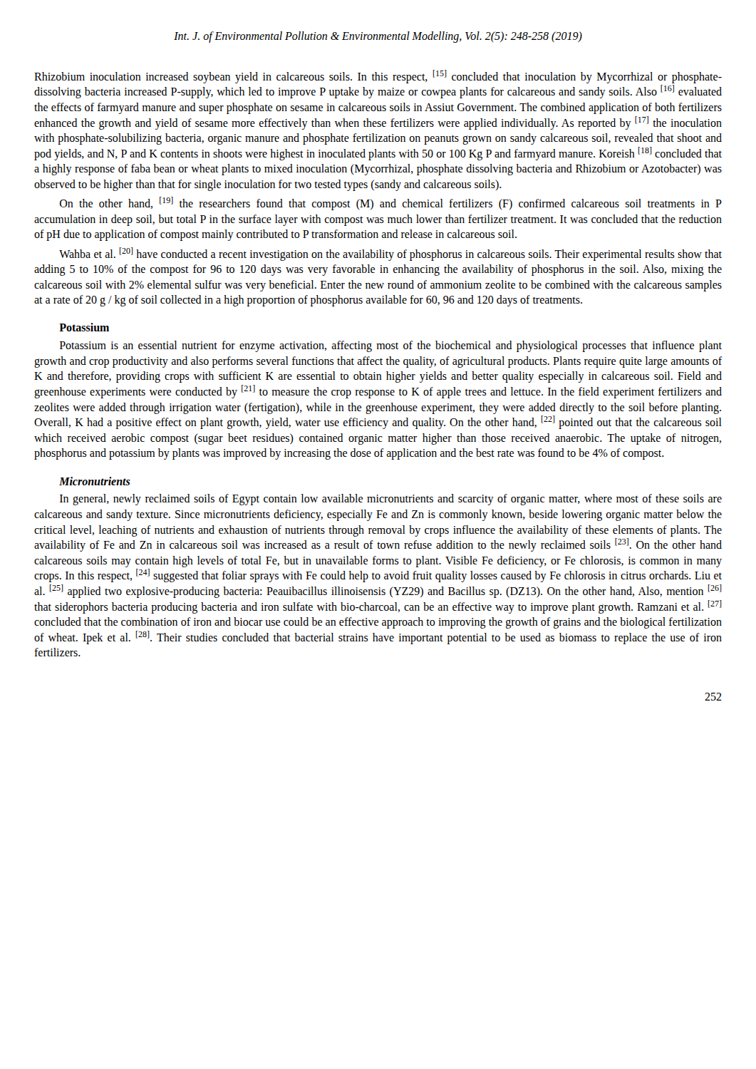Int. J. of Environmental Pollution & Environmental Modelling, Vol. 2(5): 248-258 (2019)
Rhizobium inoculation increased soybean yield in calcareous soils. In this respect, [15] concluded that inoculation by Mycorrhizal or phosphate-dissolving bacteria increased P-supply, which led to improve P uptake by maize or cowpea plants for calcareous and sandy soils. Also [16] evaluated the effects of farmyard manure and super phosphate on sesame in calcareous soils in Assiut Government. The combined application of both fertilizers enhanced the growth and yield of sesame more effectively than when these fertilizers were applied individually. As reported by [17] the inoculation with phosphate-solubilizing bacteria, organic manure and phosphate fertilization on peanuts grown on sandy calcareous soil, revealed that shoot and pod yields, and N, P and K contents in shoots were highest in inoculated plants with 50 or 100 Kg P and farmyard manure. Koreish [18] concluded that a highly response of faba bean or wheat plants to mixed inoculation (Mycorrhizal, phosphate dissolving bacteria and Rhizobium or Azotobacter) was observed to be higher than that for single inoculation for two tested types (sandy and calcareous soils).
On the other hand, [19] the researchers found that compost (M) and chemical fertilizers (F) confirmed calcareous soil treatments in P accumulation in deep soil, but total P in the surface layer with compost was much lower than fertilizer treatment. It was concluded that the reduction of pH due to application of compost mainly contributed to P transformation and release in calcareous soil.
Wahba et al. [20] have conducted a recent investigation on the availability of phosphorus in calcareous soils. Their experimental results show that adding 5 to 10% of the compost for 96 to 120 days was very favorable in enhancing the availability of phosphorus in the soil. Also, mixing the calcareous soil with 2% elemental sulfur was very beneficial. Enter the new round of ammonium zeolite to be combined with the calcareous samples at a rate of 20 g / kg of soil collected in a high proportion of phosphorus available for 60, 96 and 120 days of treatments.
Potassium
Potassium is an essential nutrient for enzyme activation, affecting most of the biochemical and physiological processes that influence plant growth and crop productivity and also performs several functions that affect the quality, of agricultural products. Plants require quite large amounts of K and therefore, providing crops with sufficient K are essential to obtain higher yields and better quality especially in calcareous soil. Field and greenhouse experiments were conducted by [21] to measure the crop response to K of apple trees and lettuce. In the field experiment fertilizers and zeolites were added through irrigation water (fertigation), while in the greenhouse experiment, they were added directly to the soil before planting. Overall, K had a positive effect on plant growth, yield, water use efficiency and quality. On the other hand, [22] pointed out that the calcareous soil which received aerobic compost (sugar beet residues) contained organic matter higher than those received anaerobic. The uptake of nitrogen, phosphorus and potassium by plants was improved by increasing the dose of application and the best rate was found to be 4% of compost.
Micronutrients
In general, newly reclaimed soils of Egypt contain low available micronutrients and scarcity of organic matter, where most of these soils are calcareous and sandy texture. Since micronutrients deficiency, especially Fe and Zn is commonly known, beside lowering organic matter below the critical level, leaching of nutrients and exhaustion of nutrients through removal by crops influence the availability of these elements of plants. The availability of Fe and Zn in calcareous soil was increased as a result of town refuse addition to the newly reclaimed soils [23]. On the other hand calcareous soils may contain high levels of total Fe, but in unavailable forms to plant. Visible Fe deficiency, or Fe chlorosis, is common in many crops. In this respect, [24] suggested that foliar sprays with Fe could help to avoid fruit quality losses caused by Fe chlorosis in citrus orchards. Liu et al. [25] applied two explosive-producing bacteria: Peauibacillus illinoisensis (YZ29) and Bacillus sp. (DZ13). On the other hand, Also, mention [26] that siderophors bacteria producing bacteria and iron sulfate with bio-charcoal, can be an effective way to improve plant growth. Ramzani et al. [27] concluded that the combination of iron and biocar use could be an effective approach to improving the growth of grains and the biological fertilization of wheat. Ipek et al. [28]. Their studies concluded that bacterial strains have important potential to be used as biomass to replace the use of iron fertilizers.
252